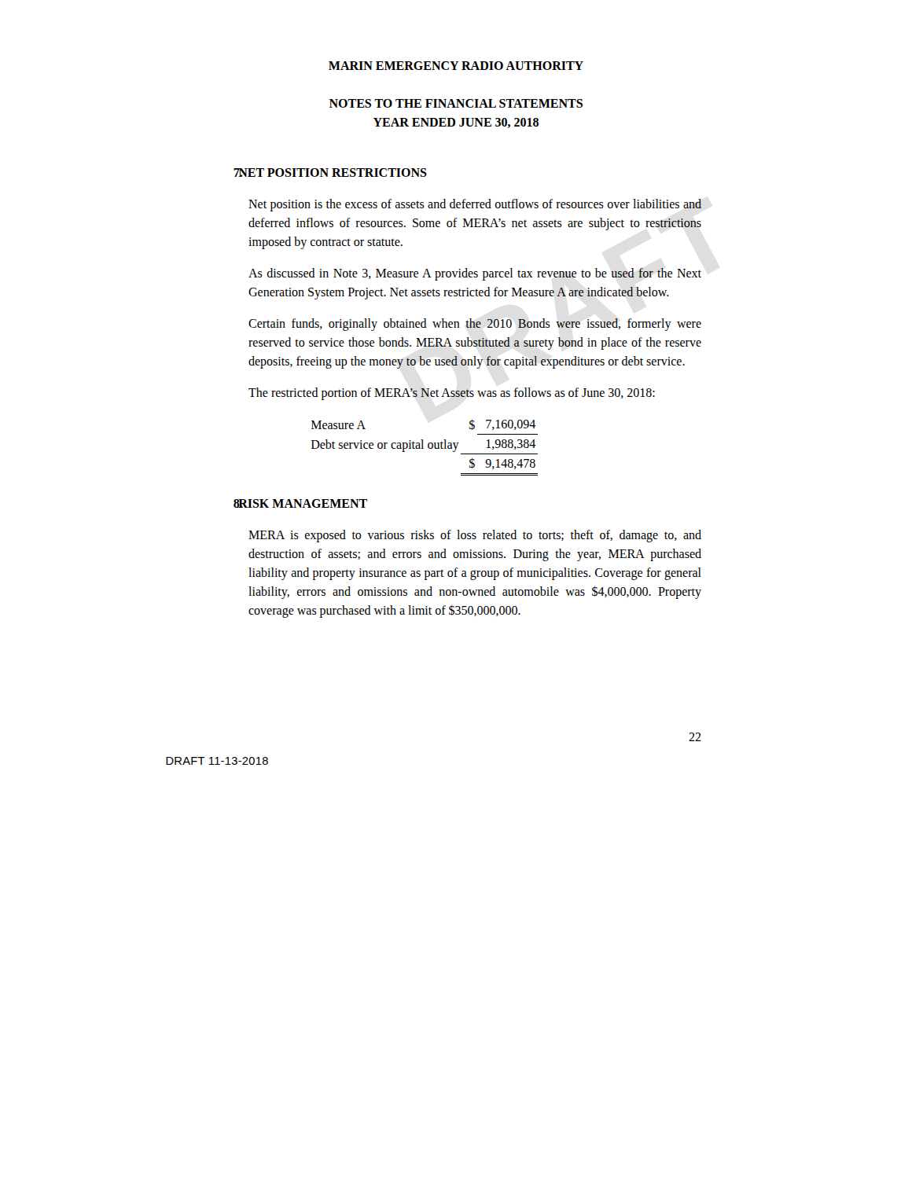DRAFT
MARIN EMERGENCY RADIO AUTHORITY
NOTES TO THE FINANCIAL STATEMENTS
YEAR ENDED JUNE 30, 2018
7.
NET POSITION RESTRICTIONS
Net position is the excess of assets and deferred outflows of resources over liabilities and deferred inflows of resources. Some of MERA’s net assets are subject to restrictions imposed by contract or statute.
As discussed in Note 3, Measure A provides parcel tax revenue to be used for the Next Generation System Project. Net assets restricted for Measure A are indicated below.
Certain funds, originally obtained when the 2010 Bonds were issued, formerly were reserved to service those bonds. MERA substituted a surety bond in place of the reserve deposits, freeing up the money to be used only for capital expenditures or debt service.
The restricted portion of MERA’s Net Assets was as follows as of June 30, 2018:
| Measure A | $ | 7,160,094 |
| Debt service or capital outlay | | 1,988,384 |
| | $ | 9,148,478 |
8.
RISK MANAGEMENT
MERA is exposed to various risks of loss related to torts; theft of, damage to, and destruction of assets; and errors and omissions. During the year, MERA purchased liability and property insurance as part of a group of municipalities. Coverage for general liability, errors and omissions and non-owned automobile was $4,000,000. Property coverage was purchased with a limit of $350,000,000.
22
DRAFT 11-13-2018